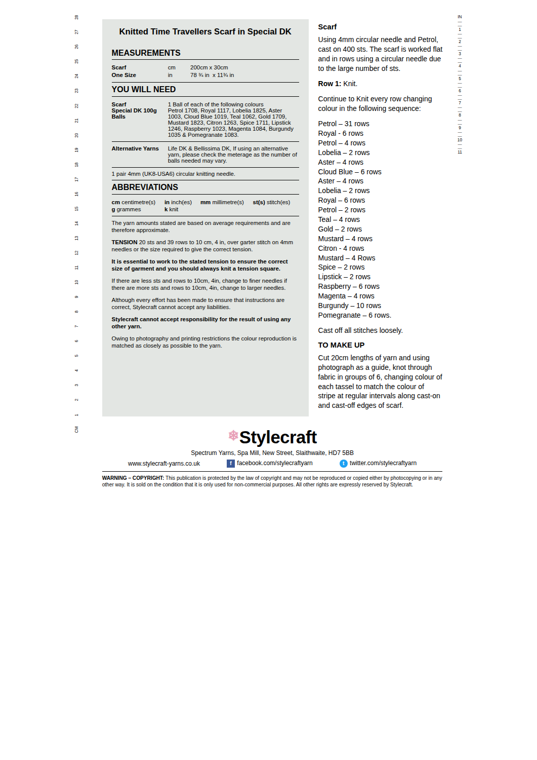28 27 26 25 24 23 22 21 20 19 18 17 16 15 14 13 12 11 10 9 8 7 6 5 4 3 2 1 CM
IN — — 1 — — 2 — — 3 — — 4 — — 5 — — 6 — — 7 — — 8 — — 9 — — 10 — — 11
Knitted Time Travellers Scarf in Special DK
MEASUREMENTS
| Scarf | cm | 200cm x 30cm |
| One Size | in | 78 ¾ in x 11¾ in |
YOU WILL NEED
| Scarf Special DK 100g Balls | 1 Ball of each of the following colours Petrol 1708, Royal 1117, Lobelia 1825, Aster 1003, Cloud Blue 1019, Teal 1062, Gold 1709, Mustard 1823, Citron 1263, Spice 1711, Lipstick 1246, Raspberry 1023, Magenta 1084, Burgundy 1035 & Pomegranate 1083. |
| Alternative Yarns | Life DK & Bellissima DK, If using an alternative yarn, please check the meterage as the number of balls needed may vary. |
1 pair 4mm (UK8-USA6) circular knitting needle.
ABBREVIATIONS
| cm centimetre(s) | in inch(es) | mm millimetre(s) | st(s) stitch(es) |
| g grammes | k knit | | |
The yarn amounts stated are based on average requirements and are therefore approximate.
TENSION 20 sts and 39 rows to 10 cm, 4 in, over garter stitch on 4mm needles or the size required to give the correct tension.
It is essential to work to the stated tension to ensure the correct size of garment and you should always knit a tension square.
If there are less sts and rows to 10cm, 4in, change to finer needles if there are more sts and rows to 10cm, 4in, change to larger needles.
Although every effort has been made to ensure that instructions are correct, Stylecraft cannot accept any liabilities.
Stylecraft cannot accept responsibility for the result of using any other yarn.
Owing to photography and printing restrictions the colour reproduction is matched as closely as possible to the yarn.
Scarf
Using 4mm circular needle and Petrol, cast on 400 sts. The scarf is worked flat and in rows using a circular needle due to the large number of sts.
Row 1: Knit.
Continue to Knit every row changing colour in the following sequence:
Petrol – 31 rows
Royal - 6 rows
Petrol – 4 rows
Lobelia – 2 rows
Aster – 4 rows
Cloud Blue – 6 rows
Aster – 4 rows
Lobelia – 2 rows
Royal – 6 rows
Petrol – 2 rows
Teal – 4 rows
Gold – 2 rows
Mustard – 4 rows
Citron - 4 rows
Mustard – 4 Rows
Spice – 2 rows
Lipstick – 2 rows
Raspberry – 6 rows
Magenta – 4 rows
Burgundy – 10 rows
Pomegranate – 6 rows.
Cast off all stitches loosely.
TO MAKE UP
Cut 20cm lengths of yarn and using photograph as a guide, knot through fabric in groups of 6, changing colour of each tassel to match the colour of stripe at regular intervals along cast-on and cast-off edges of scarf.
❄Stylecraft
Spectrum Yarns, Spa Mill, New Street, Slaithwaite, HD7 5BB
www.stylecraft-yarns.co.uk ffacebook.com/stylecraftyarn ttwitter.com/stylecraftyarn
WARNING – COPYRIGHT: This publication is protected by the law of copyright and may not be reproduced or copied either by photocopying or in any other way. It is sold on the condition that it is only used for non-commercial purposes. All other rights are expressly reserved by Stylecraft.